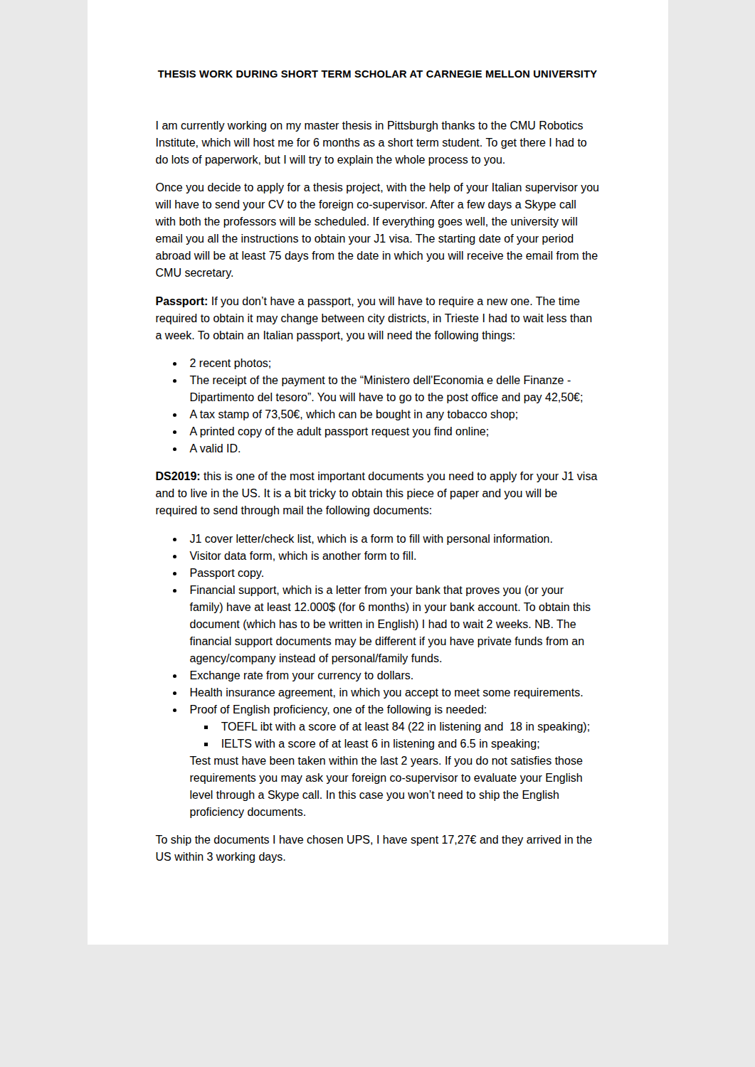THESIS WORK DURING SHORT TERM SCHOLAR AT CARNEGIE MELLON UNIVERSITY
I am currently working on my master thesis in Pittsburgh thanks to the CMU Robotics Institute, which will host me for 6 months as a short term student. To get there I had to do lots of paperwork, but I will try to explain the whole process to you.
Once you decide to apply for a thesis project, with the help of your Italian supervisor you will have to send your CV to the foreign co-supervisor. After a few days a Skype call with both the professors will be scheduled. If everything goes well, the university will email you all the instructions to obtain your J1 visa. The starting date of your period abroad will be at least 75 days from the date in which you will receive the email from the CMU secretary.
Passport: If you don’t have a passport, you will have to require a new one. The time required to obtain it may change between city districts, in Trieste I had to wait less than a week. To obtain an Italian passport, you will need the following things:
2 recent photos;
The receipt of the payment to the “Ministero dell'Economia e delle Finanze - Dipartimento del tesoro”. You will have to go to the post office and pay 42,50€;
A tax stamp of 73,50€, which can be bought in any tobacco shop;
A printed copy of the adult passport request you find online;
A valid ID.
DS2019: this is one of the most important documents you need to apply for your J1 visa and to live in the US. It is a bit tricky to obtain this piece of paper and you will be required to send through mail the following documents:
J1 cover letter/check list, which is a form to fill with personal information.
Visitor data form, which is another form to fill.
Passport copy.
Financial support, which is a letter from your bank that proves you (or your family) have at least 12.000$ (for 6 months) in your bank account. To obtain this document (which has to be written in English) I had to wait 2 weeks. NB. The financial support documents may be different if you have private funds from an agency/company instead of personal/family funds.
Exchange rate from your currency to dollars.
Health insurance agreement, in which you accept to meet some requirements.
Proof of English proficiency, one of the following is needed:
TOEFL ibt with a score of at least 84 (22 in listening and 18 in speaking);
IELTS with a score of at least 6 in listening and 6.5 in speaking;
Test must have been taken within the last 2 years. If you do not satisfies those requirements you may ask your foreign co-supervisor to evaluate your English level through a Skype call. In this case you won’t need to ship the English proficiency documents.
To ship the documents I have chosen UPS, I have spent 17,27€ and they arrived in the US within 3 working days.